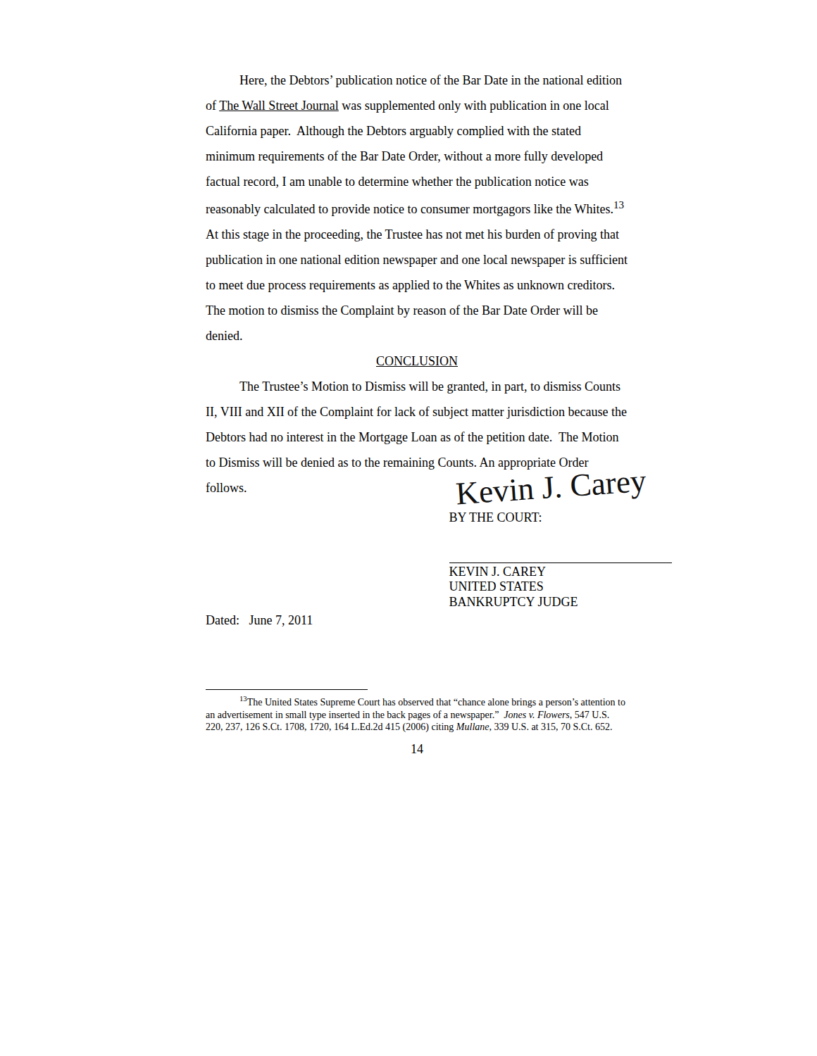Here, the Debtors’ publication notice of the Bar Date in the national edition of The Wall Street Journal was supplemented only with publication in one local California paper. Although the Debtors arguably complied with the stated minimum requirements of the Bar Date Order, without a more fully developed factual record, I am unable to determine whether the publication notice was reasonably calculated to provide notice to consumer mortgagors like the Whites.13 At this stage in the proceeding, the Trustee has not met his burden of proving that publication in one national edition newspaper and one local newspaper is sufficient to meet due process requirements as applied to the Whites as unknown creditors. The motion to dismiss the Complaint by reason of the Bar Date Order will be denied.
CONCLUSION
The Trustee’s Motion to Dismiss will be granted, in part, to dismiss Counts II, VIII and XII of the Complaint for lack of subject matter jurisdiction because the Debtors had no interest in the Mortgage Loan as of the petition date. The Motion to Dismiss will be denied as to the remaining Counts. An appropriate Order follows.
BY THE COURT:
Kevin J. Carey
KEVIN J. CAREY
UNITED STATES BANKRUPTCY JUDGE
Dated: June 7, 2011
13The United States Supreme Court has observed that “chance alone brings a person’s attention to an advertisement in small type inserted in the back pages of a newspaper.” Jones v. Flowers, 547 U.S. 220, 237, 126 S.Ct. 1708, 1720, 164 L.Ed.2d 415 (2006) citing Mullane, 339 U.S. at 315, 70 S.Ct. 652.
14